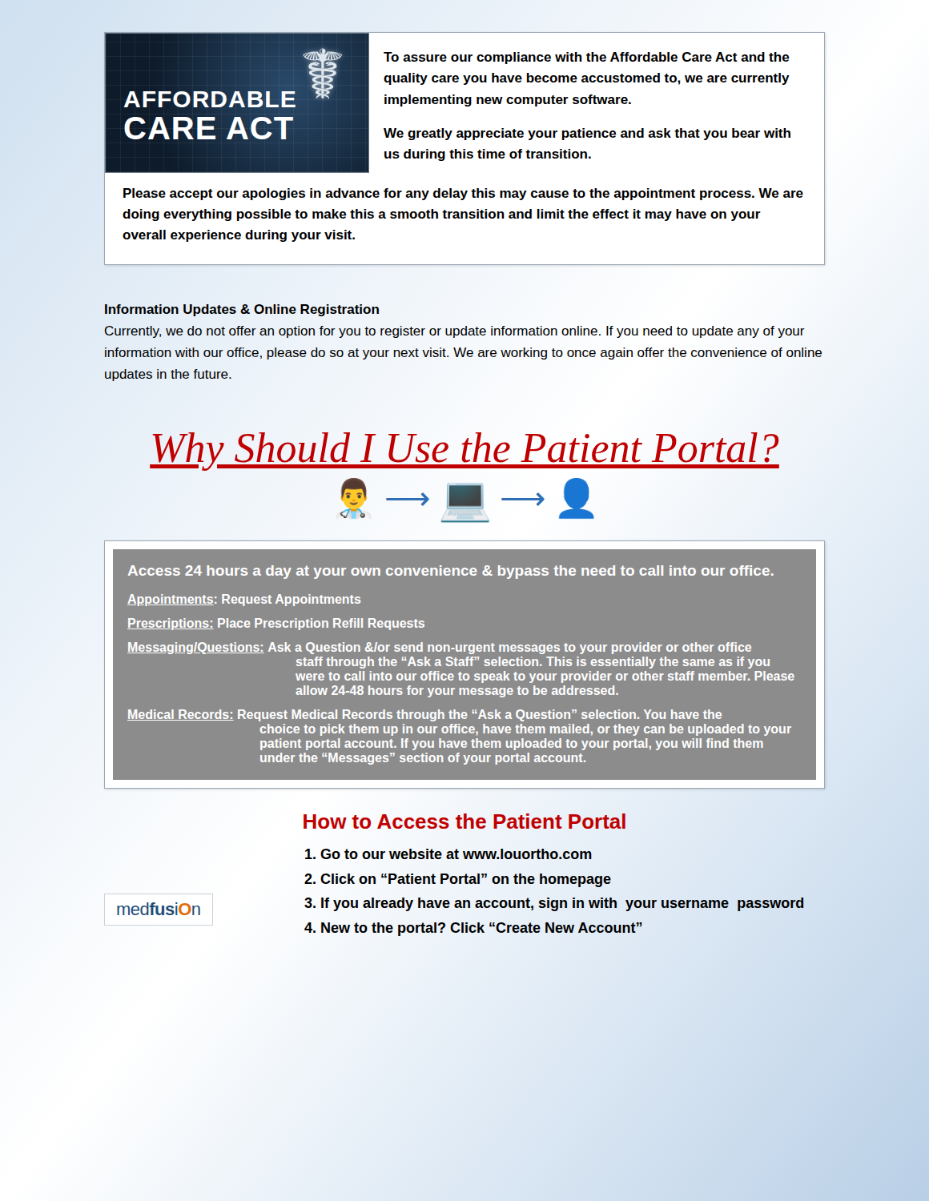☤
AFFORDABLE CARE ACT
To assure our compliance with the Affordable Care Act and the quality care you have become accustomed to, we are currently implementing new computer software.
We greatly appreciate your patience and ask that you bear with us during this time of transition.
Please accept our apologies in advance for any delay this may cause to the appointment process. We are doing everything possible to make this a smooth transition and limit the effect it may have on your overall experience during your visit.
Information Updates & Online Registration
Currently, we do not offer an option for you to register or update information online. If you need to update any of your information with our office, please do so at your next visit. We are working to once again offer the convenience of online updates in the future.
Why Should I Use the Patient Portal?
👨‍⚕️ ⟶ 💻 ⟶ 👤
Access 24 hours a day at your own convenience & bypass the need to call into our office.
Appointments: Request Appointments
Prescriptions: Place Prescription Refill Requests
Messaging/Questions: Ask a Question &/or send non-urgent messages to your provider or other office staff through the “Ask a Staff” selection. This is essentially the same as if you were to call into our office to speak to your provider or other staff member. Please allow 24-48 hours for your message to be addressed.
Medical Records: Request Medical Records through the “Ask a Question” selection. You have the choice to pick them up in our office, have them mailed, or they can be uploaded to your patient portal account. If you have them uploaded to your portal, you will find them under the “Messages” section of your portal account.
How to Access the Patient Portal
Go to our website at www.louortho.com
Click on “Patient Portal” on the homepage
If you already have an account, sign in with your username password
New to the portal? Click “Create New Account”
med fus iOn